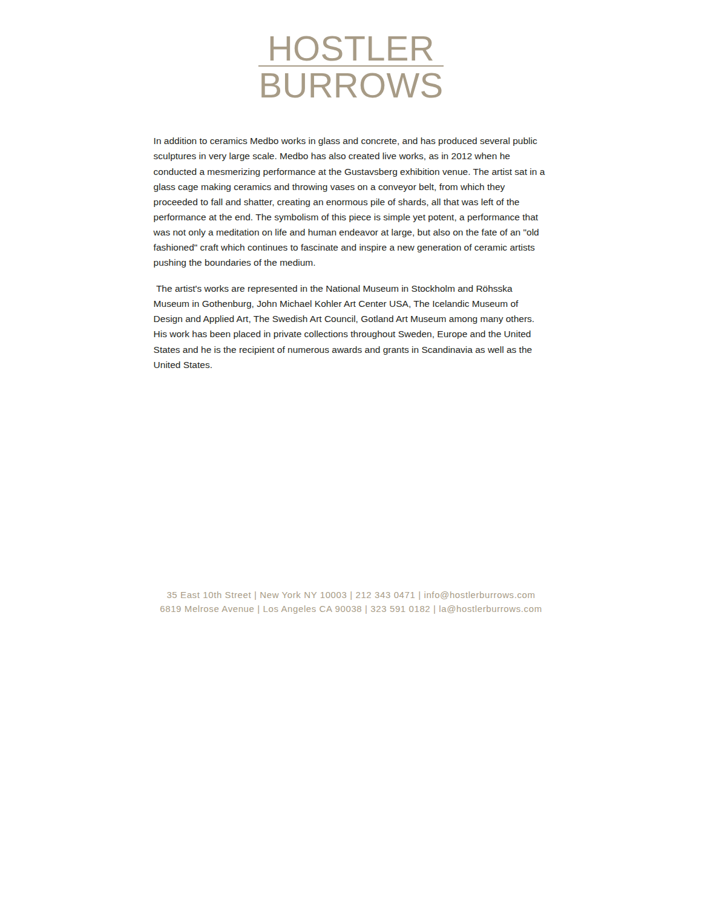HOSTLER BURROWS
In addition to ceramics Medbo works in glass and concrete, and has produced several public sculptures in very large scale. Medbo has also created live works, as in 2012 when he conducted a mesmerizing performance at the Gustavsberg exhibition venue. The artist sat in a glass cage making ceramics and throwing vases on a conveyor belt, from which they proceeded to fall and shatter, creating an enormous pile of shards, all that was left of the performance at the end. The symbolism of this piece is simple yet potent, a performance that was not only a meditation on life and human endeavor at large, but also on the fate of an "old fashioned" craft which continues to fascinate and inspire a new generation of ceramic artists pushing the boundaries of the medium.
The artist's works are represented in the National Museum in Stockholm and Röhsska Museum in Gothenburg, John Michael Kohler Art Center USA, The Icelandic Museum of Design and Applied Art, The Swedish Art Council, Gotland Art Museum among many others. His work has been placed in private collections throughout Sweden, Europe and the United States and he is the recipient of numerous awards and grants in Scandinavia as well as the United States.
35 East 10th Street | New York NY 10003 | 212 343 0471 | info@hostlerburrows.com
6819 Melrose Avenue | Los Angeles CA 90038 | 323 591 0182 | la@hostlerburrows.com